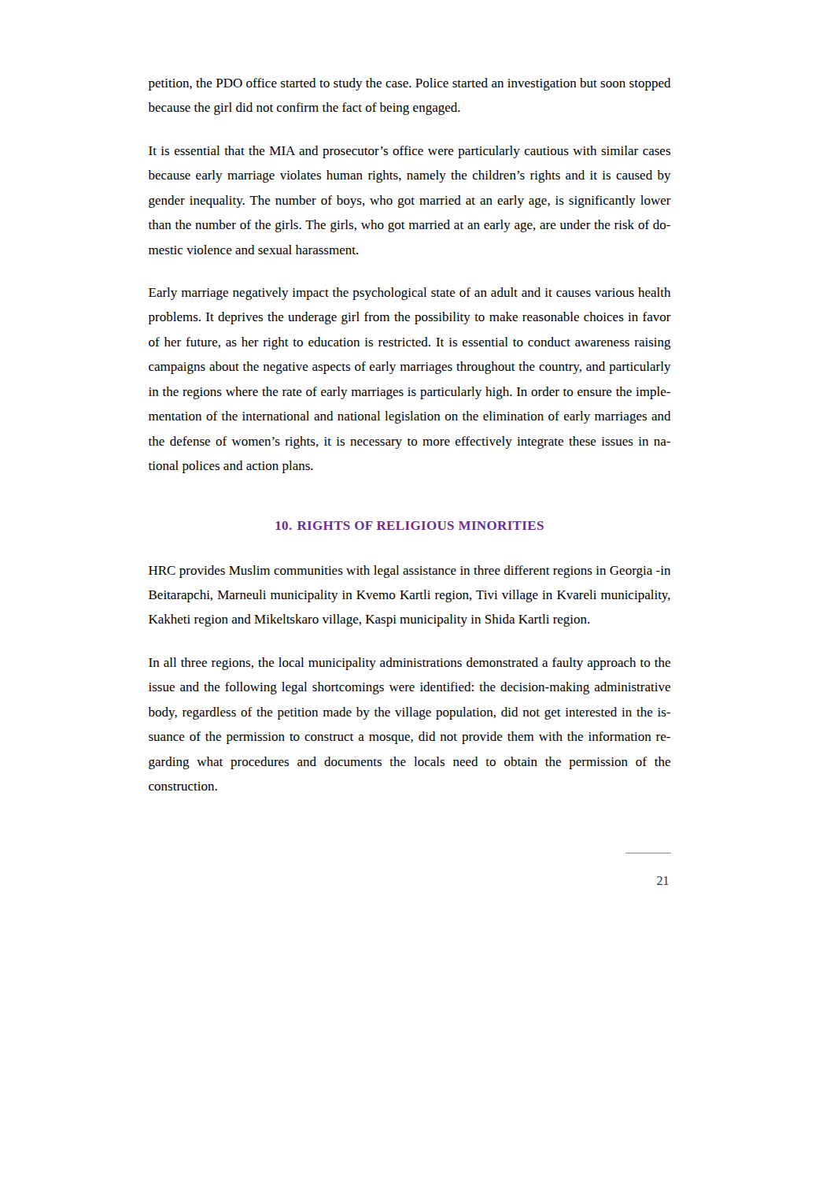petition, the PDO office started to study the case. Police started an investigation but soon stopped because the girl did not confirm the fact of being engaged.
It is essential that the MIA and prosecutor’s office were particularly cautious with similar cases because early marriage violates human rights, namely the children’s rights and it is caused by gender inequality. The number of boys, who got married at an early age, is significantly lower than the number of the girls. The girls, who got married at an early age, are under the risk of domestic violence and sexual harassment.
Early marriage negatively impact the psychological state of an adult and it causes various health problems. It deprives the underage girl from the possibility to make reasonable choices in favor of her future, as her right to education is restricted. It is essential to conduct awareness raising campaigns about the negative aspects of early marriages throughout the country, and particularly in the regions where the rate of early marriages is particularly high. In order to ensure the implementation of the international and national legislation on the elimination of early marriages and the defense of women’s rights, it is necessary to more effectively integrate these issues in national polices and action plans.
10. RIGHTS OF RELIGIOUS MINORITIES
HRC provides Muslim communities with legal assistance in three different regions in Georgia -in Beitarapchi, Marneuli municipality in Kvemo Kartli region, Tivi village in Kvareli municipality, Kakheti region and Mikeltskaro village, Kaspi municipality in Shida Kartli region.
In all three regions, the local municipality administrations demonstrated a faulty approach to the issue and the following legal shortcomings were identified: the decision-making administrative body, regardless of the petition made by the village population, did not get interested in the issuance of the permission to construct a mosque, did not provide them with the information regarding what procedures and documents the locals need to obtain the permission of the construction.
21